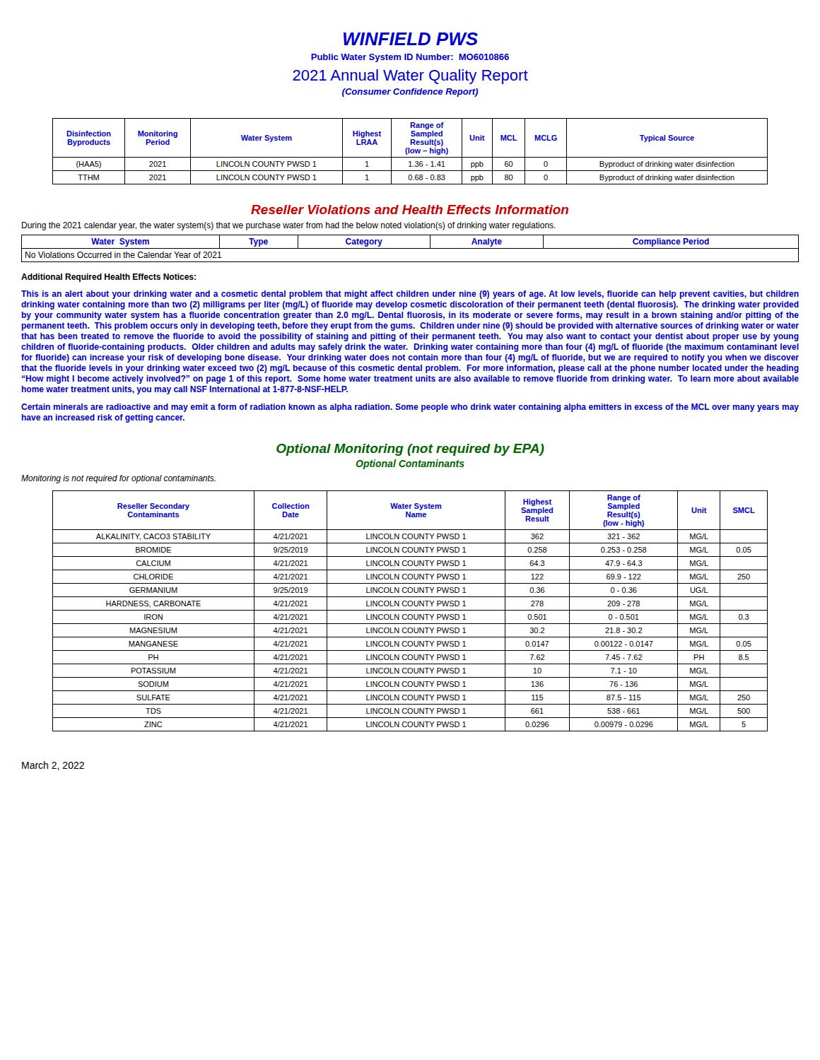WINFIELD PWS
Public Water System ID Number: MO6010866
2021 Annual Water Quality Report
(Consumer Confidence Report)
| Disinfection Byproducts | Monitoring Period | Water System | Highest LRAA | Range of Sampled Result(s) (low – high) | Unit | MCL | MCLG | Typical Source |
| --- | --- | --- | --- | --- | --- | --- | --- | --- |
| (HAA5) | 2021 | LINCOLN COUNTY PWSD 1 | 1 | 1.36 - 1.41 | ppb | 60 | 0 | Byproduct of drinking water disinfection |
| TTHM | 2021 | LINCOLN COUNTY PWSD 1 | 1 | 0.68 - 0.83 | ppb | 80 | 0 | Byproduct of drinking water disinfection |
Reseller Violations and Health Effects Information
During the 2021 calendar year, the water system(s) that we purchase water from had the below noted violation(s) of drinking water regulations.
| Water System | Type | Category | Analyte | Compliance Period |
| --- | --- | --- | --- | --- |
| No Violations Occurred in the Calendar Year of 2021 |
Additional Required Health Effects Notices:
This is an alert about your drinking water and a cosmetic dental problem that might affect children under nine (9) years of age. At low levels, fluoride can help prevent cavities, but children drinking water containing more than two (2) milligrams per liter (mg/L) of fluoride may develop cosmetic discoloration of their permanent teeth (dental fluorosis). The drinking water provided by your community water system has a fluoride concentration greater than 2.0 mg/L. Dental fluorosis, in its moderate or severe forms, may result in a brown staining and/or pitting of the permanent teeth. This problem occurs only in developing teeth, before they erupt from the gums. Children under nine (9) should be provided with alternative sources of drinking water or water that has been treated to remove the fluoride to avoid the possibility of staining and pitting of their permanent teeth. You may also want to contact your dentist about proper use by young children of fluoride-containing products. Older children and adults may safely drink the water. Drinking water containing more than four (4) mg/L of fluoride (the maximum contaminant level for fluoride) can increase your risk of developing bone disease. Your drinking water does not contain more than four (4) mg/L of fluoride, but we are required to notify you when we discover that the fluoride levels in your drinking water exceed two (2) mg/L because of this cosmetic dental problem. For more information, please call at the phone number located under the heading “How might I become actively involved?” on page 1 of this report. Some home water treatment units are also available to remove fluoride from drinking water. To learn more about available home water treatment units, you may call NSF International at 1-877-8-NSF-HELP.
Certain minerals are radioactive and may emit a form of radiation known as alpha radiation. Some people who drink water containing alpha emitters in excess of the MCL over many years may have an increased risk of getting cancer.
Optional Monitoring (not required by EPA)
Optional Contaminants
Monitoring is not required for optional contaminants.
| Reseller Secondary Contaminants | Collection Date | Water System Name | Highest Sampled Result | Range of Sampled Result(s) (low - high) | Unit | SMCL |
| --- | --- | --- | --- | --- | --- | --- |
| ALKALINITY, CACO3 STABILITY | 4/21/2021 | LINCOLN COUNTY PWSD 1 | 362 | 321 - 362 | MG/L | |
| BROMIDE | 9/25/2019 | LINCOLN COUNTY PWSD 1 | 0.258 | 0.253 - 0.258 | MG/L | 0.05 |
| CALCIUM | 4/21/2021 | LINCOLN COUNTY PWSD 1 | 64.3 | 47.9 - 64.3 | MG/L | |
| CHLORIDE | 4/21/2021 | LINCOLN COUNTY PWSD 1 | 122 | 69.9 - 122 | MG/L | 250 |
| GERMANIUM | 9/25/2019 | LINCOLN COUNTY PWSD 1 | 0.36 | 0 - 0.36 | UG/L | |
| HARDNESS, CARBONATE | 4/21/2021 | LINCOLN COUNTY PWSD 1 | 278 | 209 - 278 | MG/L | |
| IRON | 4/21/2021 | LINCOLN COUNTY PWSD 1 | 0.501 | 0 - 0.501 | MG/L | 0.3 |
| MAGNESIUM | 4/21/2021 | LINCOLN COUNTY PWSD 1 | 30.2 | 21.8 - 30.2 | MG/L | |
| MANGANESE | 4/21/2021 | LINCOLN COUNTY PWSD 1 | 0.0147 | 0.00122 - 0.0147 | MG/L | 0.05 |
| PH | 4/21/2021 | LINCOLN COUNTY PWSD 1 | 7.62 | 7.45 - 7.62 | PH | 8.5 |
| POTASSIUM | 4/21/2021 | LINCOLN COUNTY PWSD 1 | 10 | 7.1 - 10 | MG/L | |
| SODIUM | 4/21/2021 | LINCOLN COUNTY PWSD 1 | 136 | 76 - 136 | MG/L | |
| SULFATE | 4/21/2021 | LINCOLN COUNTY PWSD 1 | 115 | 87.5 - 115 | MG/L | 250 |
| TDS | 4/21/2021 | LINCOLN COUNTY PWSD 1 | 661 | 538 - 661 | MG/L | 500 |
| ZINC | 4/21/2021 | LINCOLN COUNTY PWSD 1 | 0.0296 | 0.00979 - 0.0296 | MG/L | 5 |
March 2, 2022